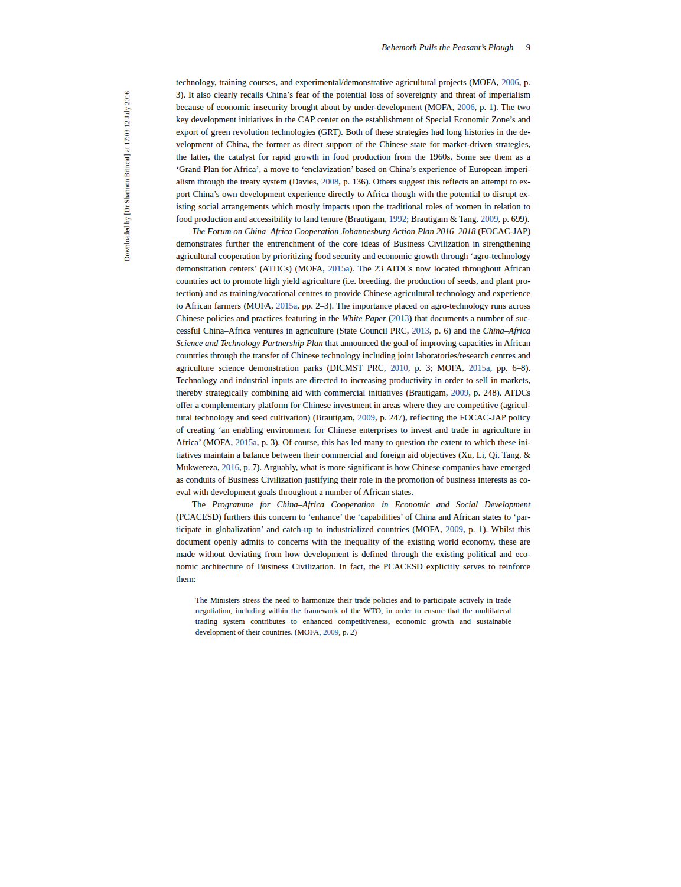Downloaded by [Dr Shannon Brincat] at 17:03 12 July 2016
Behemoth Pulls the Peasant’s Plough 9
technology, training courses, and experimental/demonstrative agricultural projects (MOFA, 2006, p. 3). It also clearly recalls China’s fear of the potential loss of sovereignty and threat of imperialism because of economic insecurity brought about by under-development (MOFA, 2006, p. 1). The two key development initiatives in the CAP center on the establishment of Special Economic Zone’s and export of green revolution technologies (GRT). Both of these strategies had long histories in the development of China, the former as direct support of the Chinese state for market-driven strategies, the latter, the catalyst for rapid growth in food production from the 1960s. Some see them as a ‘Grand Plan for Africa’, a move to ‘enclavization’ based on China’s experience of European imperialism through the treaty system (Davies, 2008, p. 136). Others suggest this reflects an attempt to export China’s own development experience directly to Africa though with the potential to disrupt existing social arrangements which mostly impacts upon the traditional roles of women in relation to food production and accessibility to land tenure (Brautigam, 1992; Brautigam & Tang, 2009, p. 699).
The Forum on China–Africa Cooperation Johannesburg Action Plan 2016–2018 (FOCAC-JAP) demonstrates further the entrenchment of the core ideas of Business Civilization in strengthening agricultural cooperation by prioritizing food security and economic growth through ‘agro-technology demonstration centers’ (ATDCs) (MOFA, 2015a). The 23 ATDCs now located throughout African countries act to promote high yield agriculture (i.e. breeding, the production of seeds, and plant protection) and as training/vocational centres to provide Chinese agricultural technology and experience to African farmers (MOFA, 2015a, pp. 2–3). The importance placed on agro-technology runs across Chinese policies and practices featuring in the White Paper (2013) that documents a number of successful China–Africa ventures in agriculture (State Council PRC, 2013, p. 6) and the China–Africa Science and Technology Partnership Plan that announced the goal of improving capacities in African countries through the transfer of Chinese technology including joint laboratories/research centres and agriculture science demonstration parks (DICMST PRC, 2010, p. 3; MOFA, 2015a, pp. 6–8). Technology and industrial inputs are directed to increasing productivity in order to sell in markets, thereby strategically combining aid with commercial initiatives (Brautigam, 2009, p. 248). ATDCs offer a complementary platform for Chinese investment in areas where they are competitive (agricultural technology and seed cultivation) (Brautigam, 2009, p. 247), reflecting the FOCAC-JAP policy of creating ‘an enabling environment for Chinese enterprises to invest and trade in agriculture in Africa’ (MOFA, 2015a, p. 3). Of course, this has led many to question the extent to which these initiatives maintain a balance between their commercial and foreign aid objectives (Xu, Li, Qi, Tang, & Mukwereza, 2016, p. 7). Arguably, what is more significant is how Chinese companies have emerged as conduits of Business Civilization justifying their role in the promotion of business interests as coeval with development goals throughout a number of African states.
The Programme for China–Africa Cooperation in Economic and Social Development (PCACESD) furthers this concern to ‘enhance’ the ‘capabilities’ of China and African states to ‘participate in globalization’ and catch-up to industrialized countries (MOFA, 2009, p. 1). Whilst this document openly admits to concerns with the inequality of the existing world economy, these are made without deviating from how development is defined through the existing political and economic architecture of Business Civilization. In fact, the PCACESD explicitly serves to reinforce them:
The Ministers stress the need to harmonize their trade policies and to participate actively in trade negotiation, including within the framework of the WTO, in order to ensure that the multilateral trading system contributes to enhanced competitiveness, economic growth and sustainable development of their countries. (MOFA, 2009, p. 2)